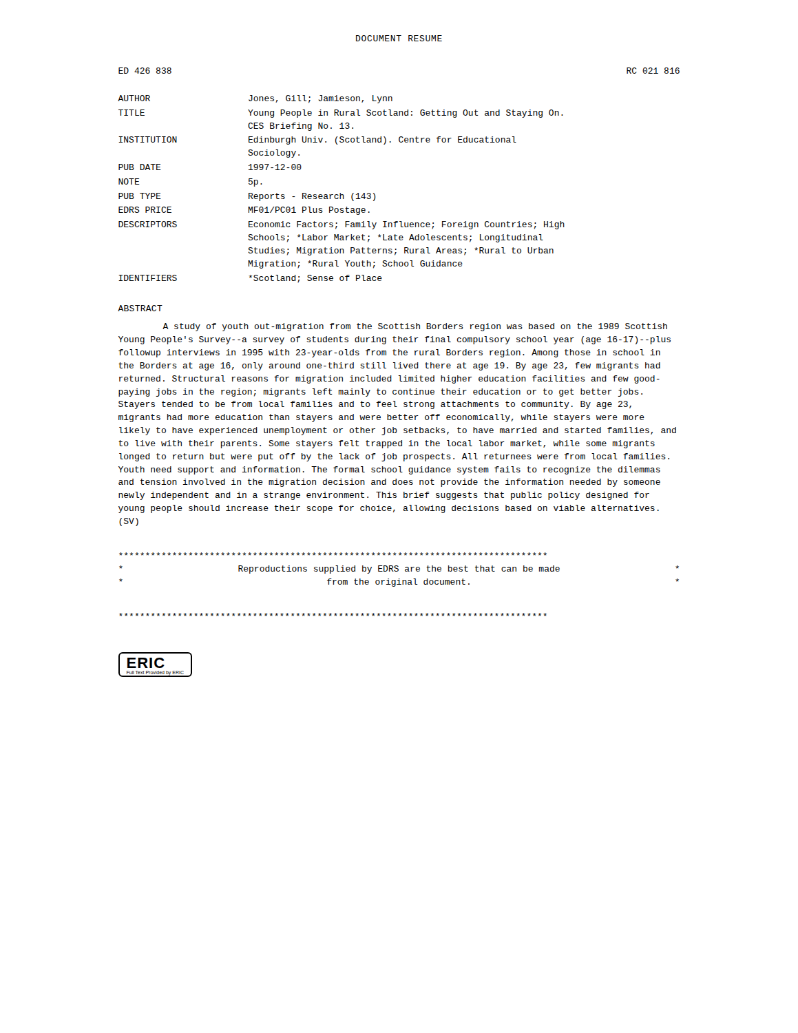DOCUMENT RESUME
ED 426 838 RC 021 816
| AUTHOR | Jones, Gill; Jamieson, Lynn |
| TITLE | Young People in Rural Scotland: Getting Out and Staying On. CES Briefing No. 13. |
| INSTITUTION | Edinburgh Univ. (Scotland). Centre for Educational Sociology. |
| PUB DATE | 1997-12-00 |
| NOTE | 5p. |
| PUB TYPE | Reports - Research (143) |
| EDRS PRICE | MF01/PC01 Plus Postage. |
| DESCRIPTORS | Economic Factors; Family Influence; Foreign Countries; High Schools; *Labor Market; *Late Adolescents; Longitudinal Studies; Migration Patterns; Rural Areas; *Rural to Urban Migration; *Rural Youth; School Guidance |
| IDENTIFIERS | *Scotland; Sense of Place |
ABSTRACT
A study of youth out-migration from the Scottish Borders region was based on the 1989 Scottish Young People's Survey--a survey of students during their final compulsory school year (age 16-17)--plus followup interviews in 1995 with 23-year-olds from the rural Borders region. Among those in school in the Borders at age 16, only around one-third still lived there at age 19. By age 23, few migrants had returned. Structural reasons for migration included limited higher education facilities and few good-paying jobs in the region; migrants left mainly to continue their education or to get better jobs. Stayers tended to be from local families and to feel strong attachments to community. By age 23, migrants had more education than stayers and were better off economically, while stayers were more likely to have experienced unemployment or other job setbacks, to have married and started families, and to live with their parents. Some stayers felt trapped in the local labor market, while some migrants longed to return but were put off by the lack of job prospects. All returnees were from local families. Youth need support and information. The formal school guidance system fails to recognize the dilemmas and tension involved in the migration decision and does not provide the information needed by someone newly independent and in a strange environment. This brief suggests that public policy designed for young people should increase their scope for choice, allowing decisions based on viable alternatives. (SV)
********************************************************************************
* Reproductions supplied by EDRS are the best that can be made *
* from the original document. *
********************************************************************************
ERICFull Text Provided by ERIC